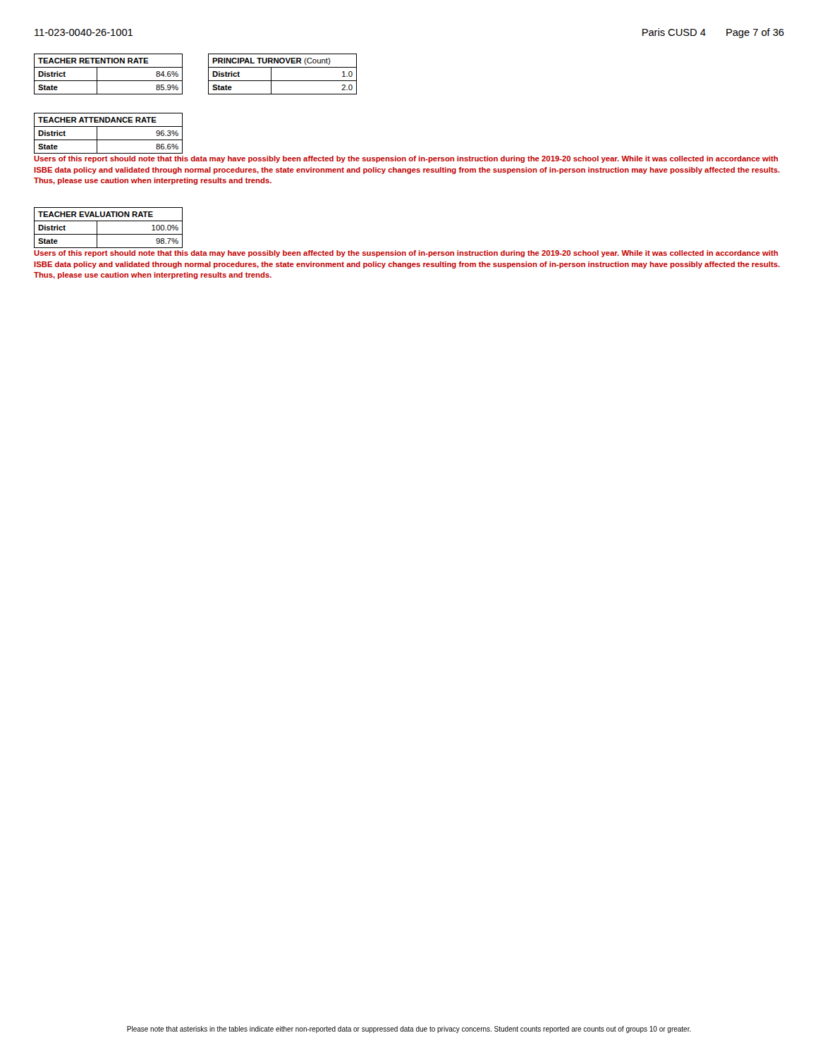11-023-0040-26-1001
Paris CUSD 4 Page 7 of 36
| TEACHER RETENTION RATE |
| --- |
| District | 84.6% |
| State | 85.9% |
| PRINCIPAL TURNOVER (Count) |
| --- |
| District | 1.0 |
| State | 2.0 |
| TEACHER ATTENDANCE RATE |
| --- |
| District | 96.3% |
| State | 86.6% |
Users of this report should note that this data may have possibly been affected by the suspension of in-person instruction during the 2019-20 school year. While it was collected in accordance with ISBE data policy and validated through normal procedures, the state environment and policy changes resulting from the suspension of in-person instruction may have possibly affected the results. Thus, please use caution when interpreting results and trends.
| TEACHER EVALUATION RATE |
| --- |
| District | 100.0% |
| State | 98.7% |
Users of this report should note that this data may have possibly been affected by the suspension of in-person instruction during the 2019-20 school year. While it was collected in accordance with ISBE data policy and validated through normal procedures, the state environment and policy changes resulting from the suspension of in-person instruction may have possibly affected the results. Thus, please use caution when interpreting results and trends.
Please note that asterisks in the tables indicate either non-reported data or suppressed data due to privacy concerns. Student counts reported are counts out of groups 10 or greater.